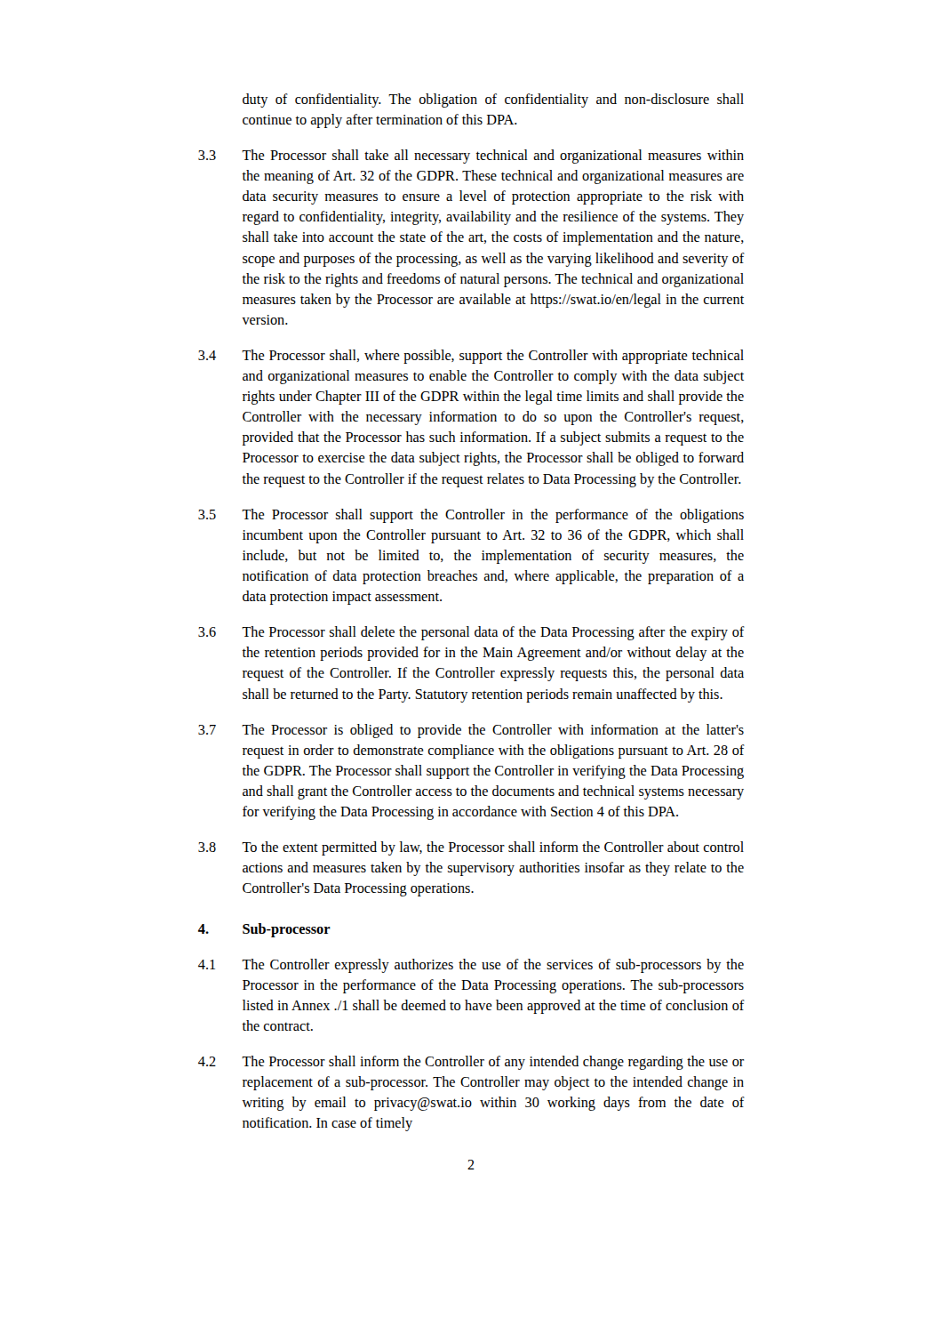duty of confidentiality. The obligation of confidentiality and non-disclosure shall continue to apply after termination of this DPA.
3.3
The Processor shall take all necessary technical and organizational measures within the meaning of Art. 32 of the GDPR. These technical and organizational measures are data security measures to ensure a level of protection appropriate to the risk with regard to confidentiality, integrity, availability and the resilience of the systems. They shall take into account the state of the art, the costs of implementation and the nature, scope and purposes of the processing, as well as the varying likelihood and severity of the risk to the rights and freedoms of natural persons. The technical and organizational measures taken by the Processor are available at https://swat.io/en/legal in the current version.
3.4
The Processor shall, where possible, support the Controller with appropriate technical and organizational measures to enable the Controller to comply with the data subject rights under Chapter III of the GDPR within the legal time limits and shall provide the Controller with the necessary information to do so upon the Controller's request, provided that the Processor has such information. If a subject submits a request to the Processor to exercise the data subject rights, the Processor shall be obliged to forward the request to the Controller if the request relates to Data Processing by the Controller.
3.5
The Processor shall support the Controller in the performance of the obligations incumbent upon the Controller pursuant to Art. 32 to 36 of the GDPR, which shall include, but not be limited to, the implementation of security measures, the notification of data protection breaches and, where applicable, the preparation of a data protection impact assessment.
3.6
The Processor shall delete the personal data of the Data Processing after the expiry of the retention periods provided for in the Main Agreement and/or without delay at the request of the Controller. If the Controller expressly requests this, the personal data shall be returned to the Party. Statutory retention periods remain unaffected by this.
3.7
The Processor is obliged to provide the Controller with information at the latter's request in order to demonstrate compliance with the obligations pursuant to Art. 28 of the GDPR. The Processor shall support the Controller in verifying the Data Processing and shall grant the Controller access to the documents and technical systems necessary for verifying the Data Processing in accordance with Section 4 of this DPA.
3.8
To the extent permitted by law, the Processor shall inform the Controller about control actions and measures taken by the supervisory authorities insofar as they relate to the Controller's Data Processing operations.
4. Sub-processor
4.1
The Controller expressly authorizes the use of the services of sub-processors by the Processor in the performance of the Data Processing operations. The sub-processors listed in Annex ./1 shall be deemed to have been approved at the time of conclusion of the contract.
4.2
The Processor shall inform the Controller of any intended change regarding the use or replacement of a sub-processor. The Controller may object to the intended change in writing by email to privacy@swat.io within 30 working days from the date of notification. In case of timely
2